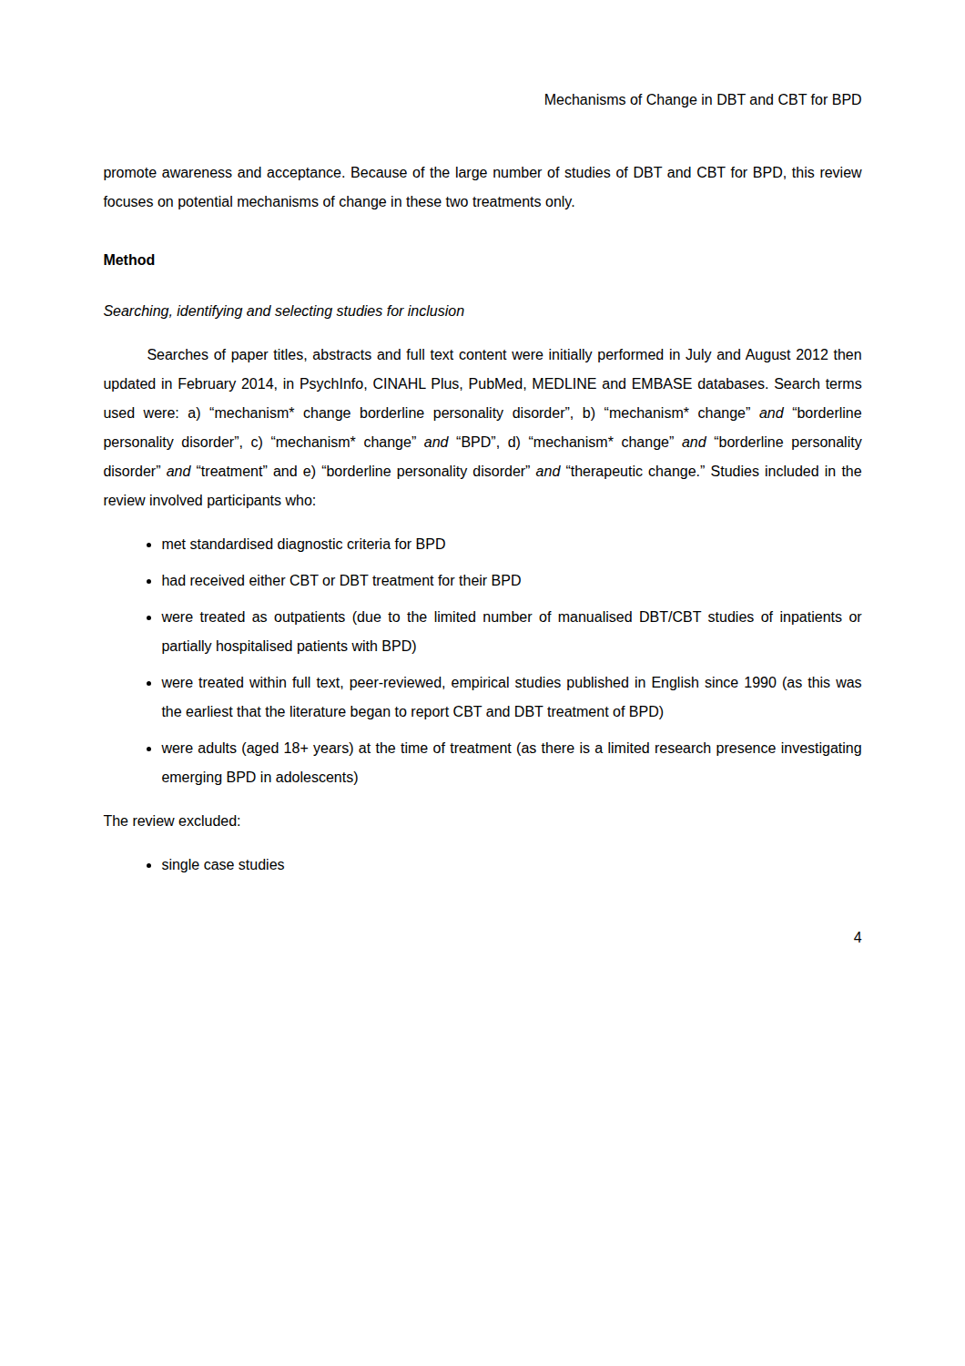Mechanisms of Change in DBT and CBT for BPD
promote awareness and acceptance. Because of the large number of studies of DBT and CBT for BPD, this review focuses on potential mechanisms of change in these two treatments only.
Method
Searching, identifying and selecting studies for inclusion
Searches of paper titles, abstracts and full text content were initially performed in July and August 2012 then updated in February 2014, in PsychInfo, CINAHL Plus, PubMed, MEDLINE and EMBASE databases. Search terms used were: a) “mechanism* change borderline personality disorder”, b) “mechanism* change” and “borderline personality disorder”, c) “mechanism* change” and “BPD”, d) “mechanism* change” and “borderline personality disorder” and “treatment” and e) “borderline personality disorder” and “therapeutic change.” Studies included in the review involved participants who:
met standardised diagnostic criteria for BPD
had received either CBT or DBT treatment for their BPD
were treated as outpatients (due to the limited number of manualised DBT/CBT studies of inpatients or partially hospitalised patients with BPD)
were treated within full text, peer-reviewed, empirical studies published in English since 1990 (as this was the earliest that the literature began to report CBT and DBT treatment of BPD)
were adults (aged 18+ years) at the time of treatment (as there is a limited research presence investigating emerging BPD in adolescents)
The review excluded:
single case studies
4